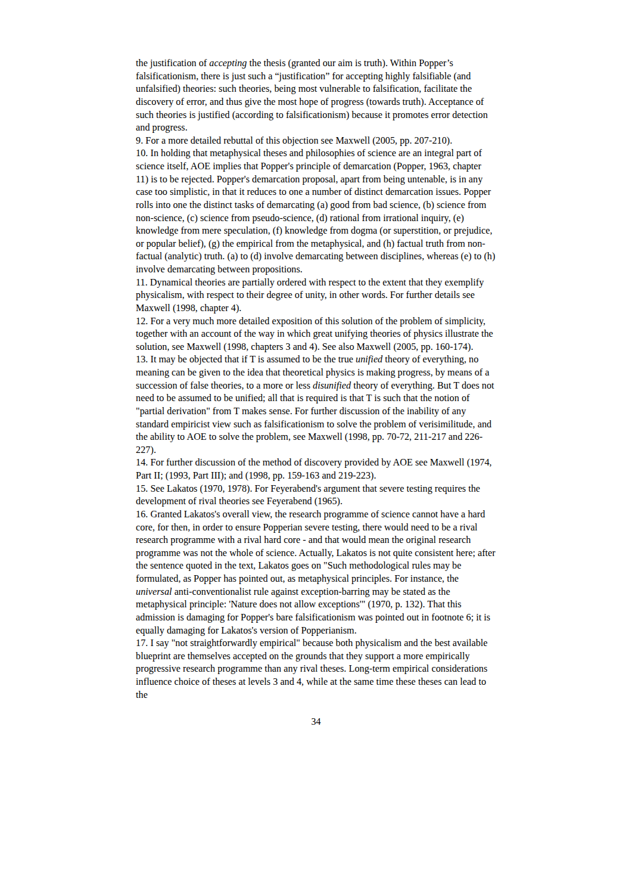the justification of accepting the thesis (granted our aim is truth). Within Popper’s falsificationism, there is just such a “justification” for accepting highly falsifiable (and unfalsified) theories: such theories, being most vulnerable to falsification, facilitate the discovery of error, and thus give the most hope of progress (towards truth). Acceptance of such theories is justified (according to falsificationism) because it promotes error detection and progress.
9. For a more detailed rebuttal of this objection see Maxwell (2005, pp. 207-210).
10. In holding that metaphysical theses and philosophies of science are an integral part of science itself, AOE implies that Popper's principle of demarcation (Popper, 1963, chapter 11) is to be rejected. Popper's demarcation proposal, apart from being untenable, is in any case too simplistic, in that it reduces to one a number of distinct demarcation issues. Popper rolls into one the distinct tasks of demarcating (a) good from bad science, (b) science from non-science, (c) science from pseudo-science, (d) rational from irrational inquiry, (e) knowledge from mere speculation, (f) knowledge from dogma (or superstition, or prejudice, or popular belief), (g) the empirical from the metaphysical, and (h) factual truth from non-factual (analytic) truth. (a) to (d) involve demarcating between disciplines, whereas (e) to (h) involve demarcating between propositions.
11. Dynamical theories are partially ordered with respect to the extent that they exemplify physicalism, with respect to their degree of unity, in other words. For further details see Maxwell (1998, chapter 4).
12. For a very much more detailed exposition of this solution of the problem of simplicity, together with an account of the way in which great unifying theories of physics illustrate the solution, see Maxwell (1998, chapters 3 and 4). See also Maxwell (2005, pp. 160-174).
13. It may be objected that if T is assumed to be the true unified theory of everything, no meaning can be given to the idea that theoretical physics is making progress, by means of a succession of false theories, to a more or less disunified theory of everything. But T does not need to be assumed to be unified; all that is required is that T is such that the notion of "partial derivation" from T makes sense. For further discussion of the inability of any standard empiricist view such as falsificationism to solve the problem of verisimilitude, and the ability to AOE to solve the problem, see Maxwell (1998, pp. 70-72, 211-217 and 226-227).
14. For further discussion of the method of discovery provided by AOE see Maxwell (1974, Part II; (1993, Part III); and (1998, pp. 159-163 and 219-223).
15. See Lakatos (1970, 1978). For Feyerabend's argument that severe testing requires the development of rival theories see Feyerabend (1965).
16. Granted Lakatos's overall view, the research programme of science cannot have a hard core, for then, in order to ensure Popperian severe testing, there would need to be a rival research programme with a rival hard core - and that would mean the original research programme was not the whole of science. Actually, Lakatos is not quite consistent here; after the sentence quoted in the text, Lakatos goes on "Such methodological rules may be formulated, as Popper has pointed out, as metaphysical principles. For instance, the universal anti-conventionalist rule against exception-barring may be stated as the metaphysical principle: 'Nature does not allow exceptions'" (1970, p. 132). That this admission is damaging for Popper's bare falsificationism was pointed out in footnote 6; it is equally damaging for Lakatos's version of Popperianism.
17. I say "not straightforwardly empirical" because both physicalism and the best available blueprint are themselves accepted on the grounds that they support a more empirically progressive research programme than any rival theses. Long-term empirical considerations influence choice of theses at levels 3 and 4, while at the same time these theses can lead to the
34